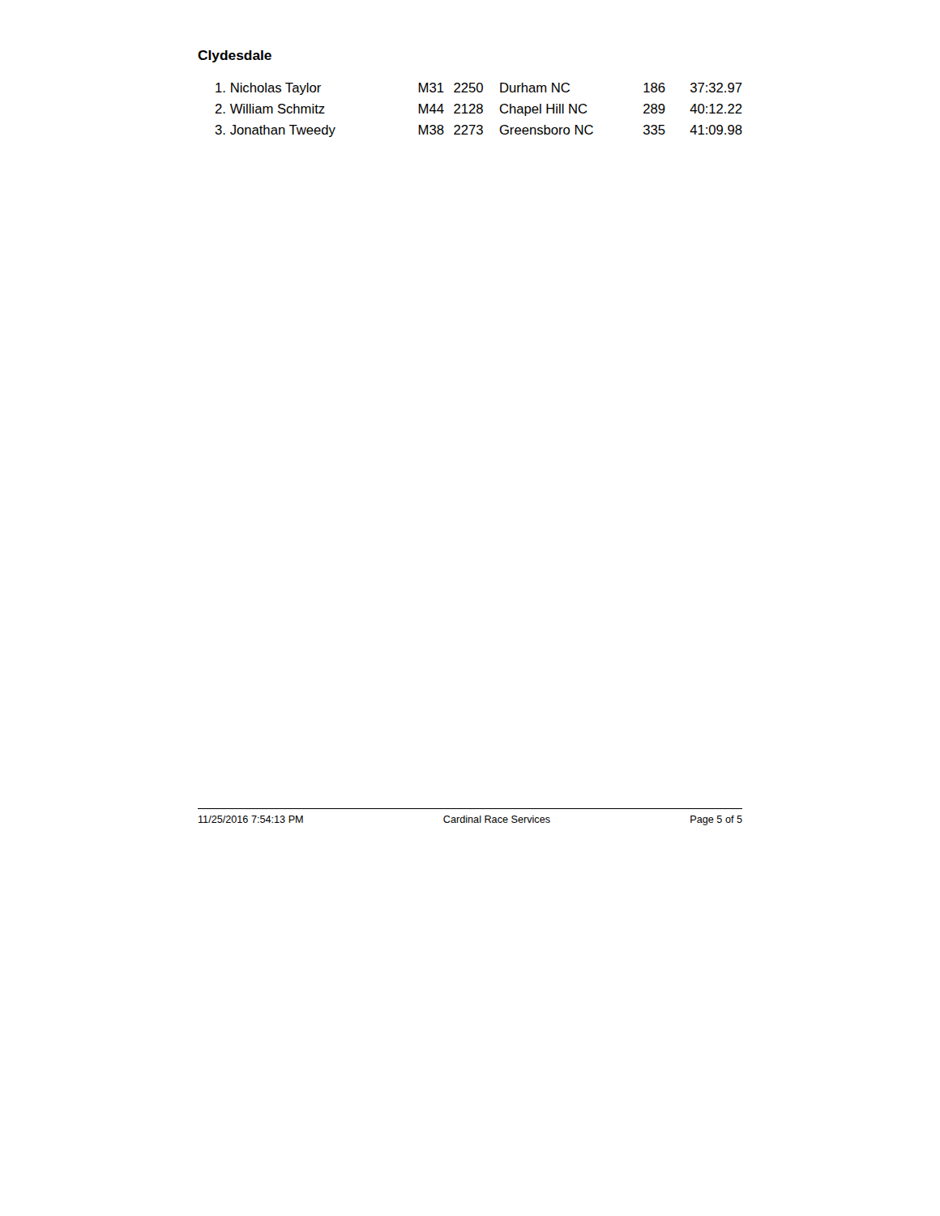Clydesdale
| 1. Nicholas Taylor | M31 | 2250 | Durham NC | 186 | 37:32.97 |
| 2. William Schmitz | M44 | 2128 | Chapel Hill NC | 289 | 40:12.22 |
| 3. Jonathan Tweedy | M38 | 2273 | Greensboro NC | 335 | 41:09.98 |
11/25/2016 7:54:13 PM
Cardinal Race Services
Page 5 of 5